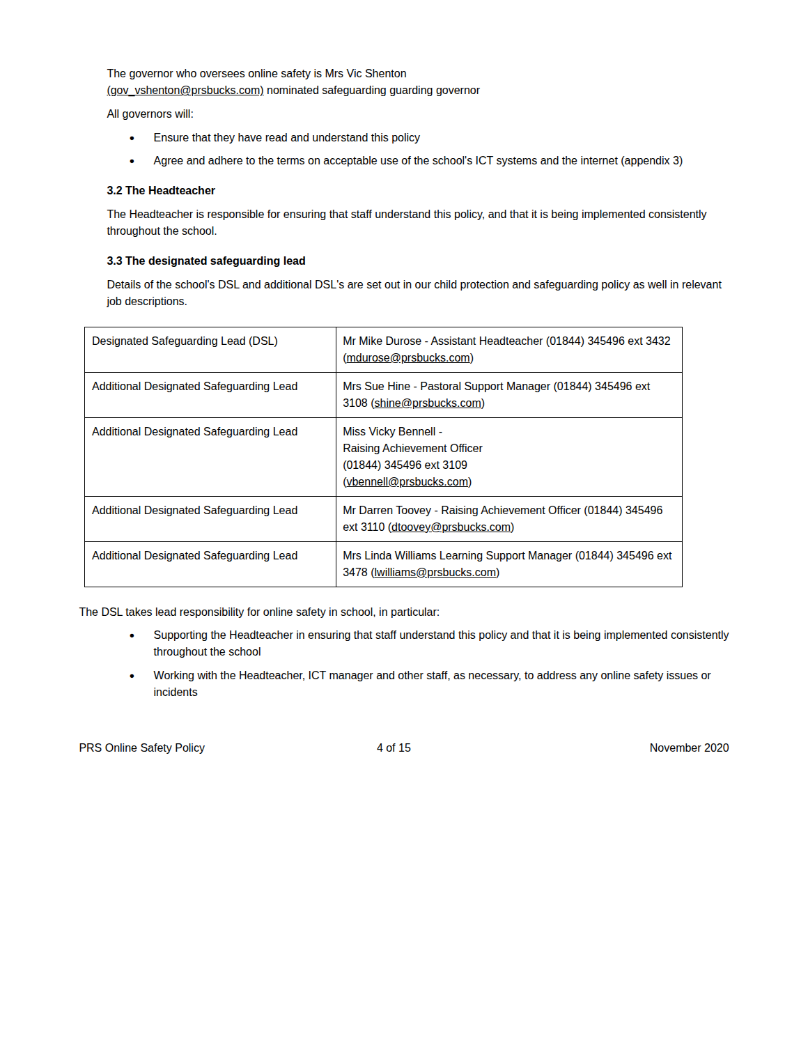The governor who oversees online safety is Mrs Vic Shenton
(gov_vshenton@prsbucks.com) nominated safeguarding guarding governor
All governors will:
Ensure that they have read and understand this policy
Agree and adhere to the terms on acceptable use of the school's ICT systems and the internet (appendix 3)
3.2 The Headteacher
The Headteacher is responsible for ensuring that staff understand this policy, and that it is being implemented consistently throughout the school.
3.3 The designated safeguarding lead
Details of the school's DSL and additional DSL's are set out in our child protection and safeguarding policy as well in relevant job descriptions.
| Designated Safeguarding Lead (DSL) | Mr Mike Durose - Assistant Headteacher (01844) 345496 ext 3432 ( mdurose@prsbucks.com ) |
| Additional Designated Safeguarding Lead | Mrs Sue Hine - Pastoral Support Manager (01844) 345496 ext 3108 ( shine@prsbucks.com ) |
| Additional Designated Safeguarding Lead | Miss Vicky Bennell - Raising Achievement Officer (01844) 345496 ext 3109 ( vbennell@prsbucks.com ) |
| Additional Designated Safeguarding Lead | Mr Darren Toovey - Raising Achievement Officer (01844) 345496 ext 3110 ( dtoovey@prsbucks.com ) |
| Additional Designated Safeguarding Lead | Mrs Linda Williams Learning Support Manager (01844) 345496 ext 3478 ( lwilliams@prsbucks.com ) |
The DSL takes lead responsibility for online safety in school, in particular:
Supporting the Headteacher in ensuring that staff understand this policy and that it is being implemented consistently throughout the school
Working with the Headteacher, ICT manager and other staff, as necessary, to address any online safety issues or incidents
PRS Online Safety Policy 4 of 15 November 2020